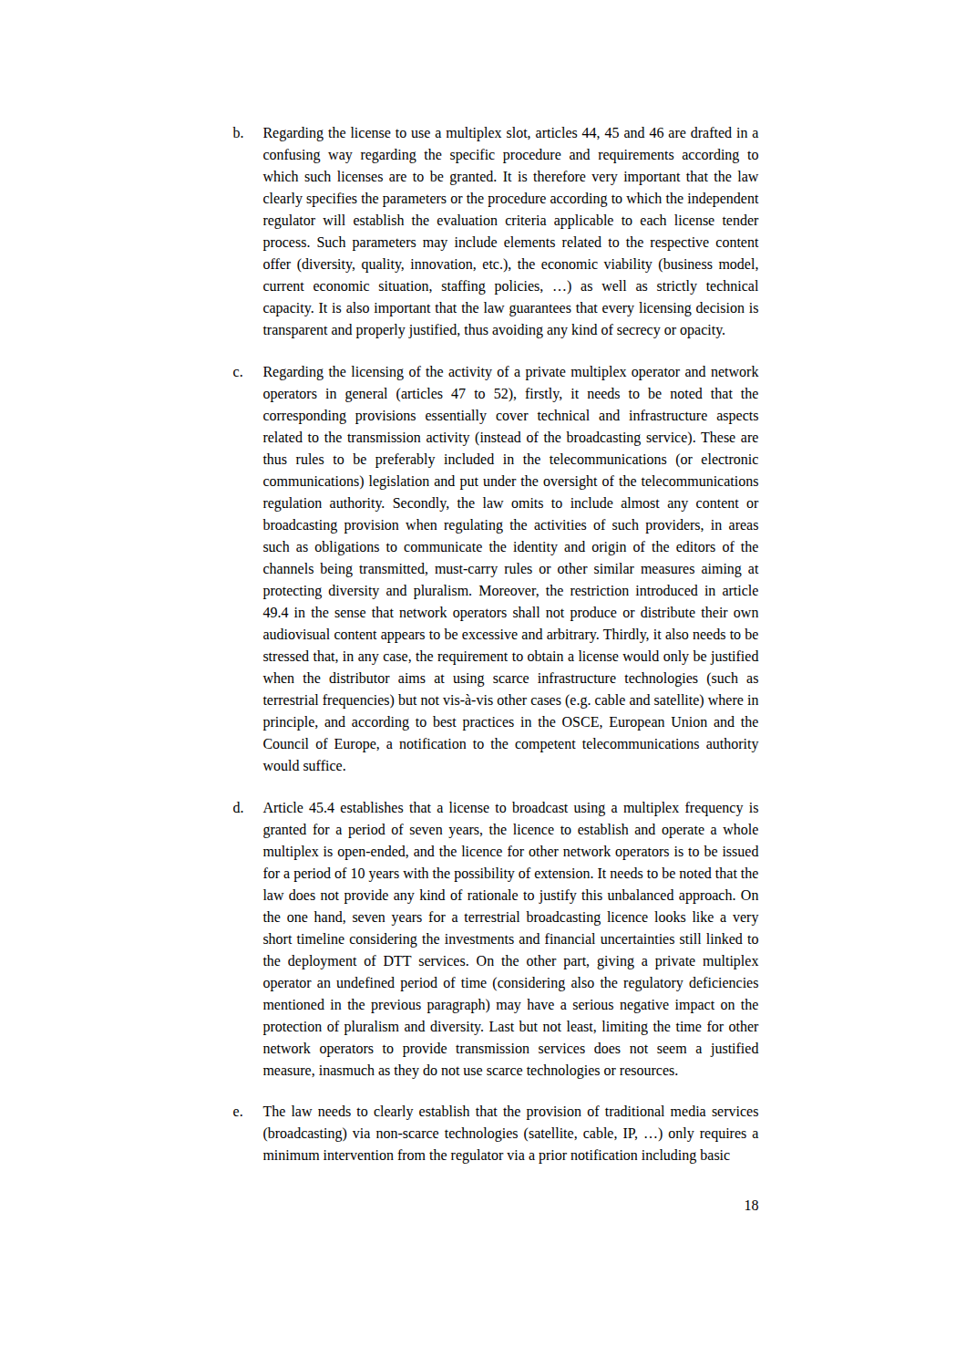b. Regarding the license to use a multiplex slot, articles 44, 45 and 46 are drafted in a confusing way regarding the specific procedure and requirements according to which such licenses are to be granted. It is therefore very important that the law clearly specifies the parameters or the procedure according to which the independent regulator will establish the evaluation criteria applicable to each license tender process. Such parameters may include elements related to the respective content offer (diversity, quality, innovation, etc.), the economic viability (business model, current economic situation, staffing policies, …) as well as strictly technical capacity. It is also important that the law guarantees that every licensing decision is transparent and properly justified, thus avoiding any kind of secrecy or opacity.
c. Regarding the licensing of the activity of a private multiplex operator and network operators in general (articles 47 to 52), firstly, it needs to be noted that the corresponding provisions essentially cover technical and infrastructure aspects related to the transmission activity (instead of the broadcasting service). These are thus rules to be preferably included in the telecommunications (or electronic communications) legislation and put under the oversight of the telecommunications regulation authority. Secondly, the law omits to include almost any content or broadcasting provision when regulating the activities of such providers, in areas such as obligations to communicate the identity and origin of the editors of the channels being transmitted, must-carry rules or other similar measures aiming at protecting diversity and pluralism. Moreover, the restriction introduced in article 49.4 in the sense that network operators shall not produce or distribute their own audiovisual content appears to be excessive and arbitrary. Thirdly, it also needs to be stressed that, in any case, the requirement to obtain a license would only be justified when the distributor aims at using scarce infrastructure technologies (such as terrestrial frequencies) but not vis-à-vis other cases (e.g. cable and satellite) where in principle, and according to best practices in the OSCE, European Union and the Council of Europe, a notification to the competent telecommunications authority would suffice.
d. Article 45.4 establishes that a license to broadcast using a multiplex frequency is granted for a period of seven years, the licence to establish and operate a whole multiplex is open-ended, and the licence for other network operators is to be issued for a period of 10 years with the possibility of extension. It needs to be noted that the law does not provide any kind of rationale to justify this unbalanced approach. On the one hand, seven years for a terrestrial broadcasting licence looks like a very short timeline considering the investments and financial uncertainties still linked to the deployment of DTT services. On the other part, giving a private multiplex operator an undefined period of time (considering also the regulatory deficiencies mentioned in the previous paragraph) may have a serious negative impact on the protection of pluralism and diversity. Last but not least, limiting the time for other network operators to provide transmission services does not seem a justified measure, inasmuch as they do not use scarce technologies or resources.
e. The law needs to clearly establish that the provision of traditional media services (broadcasting) via non-scarce technologies (satellite, cable, IP, …) only requires a minimum intervention from the regulator via a prior notification including basic
18